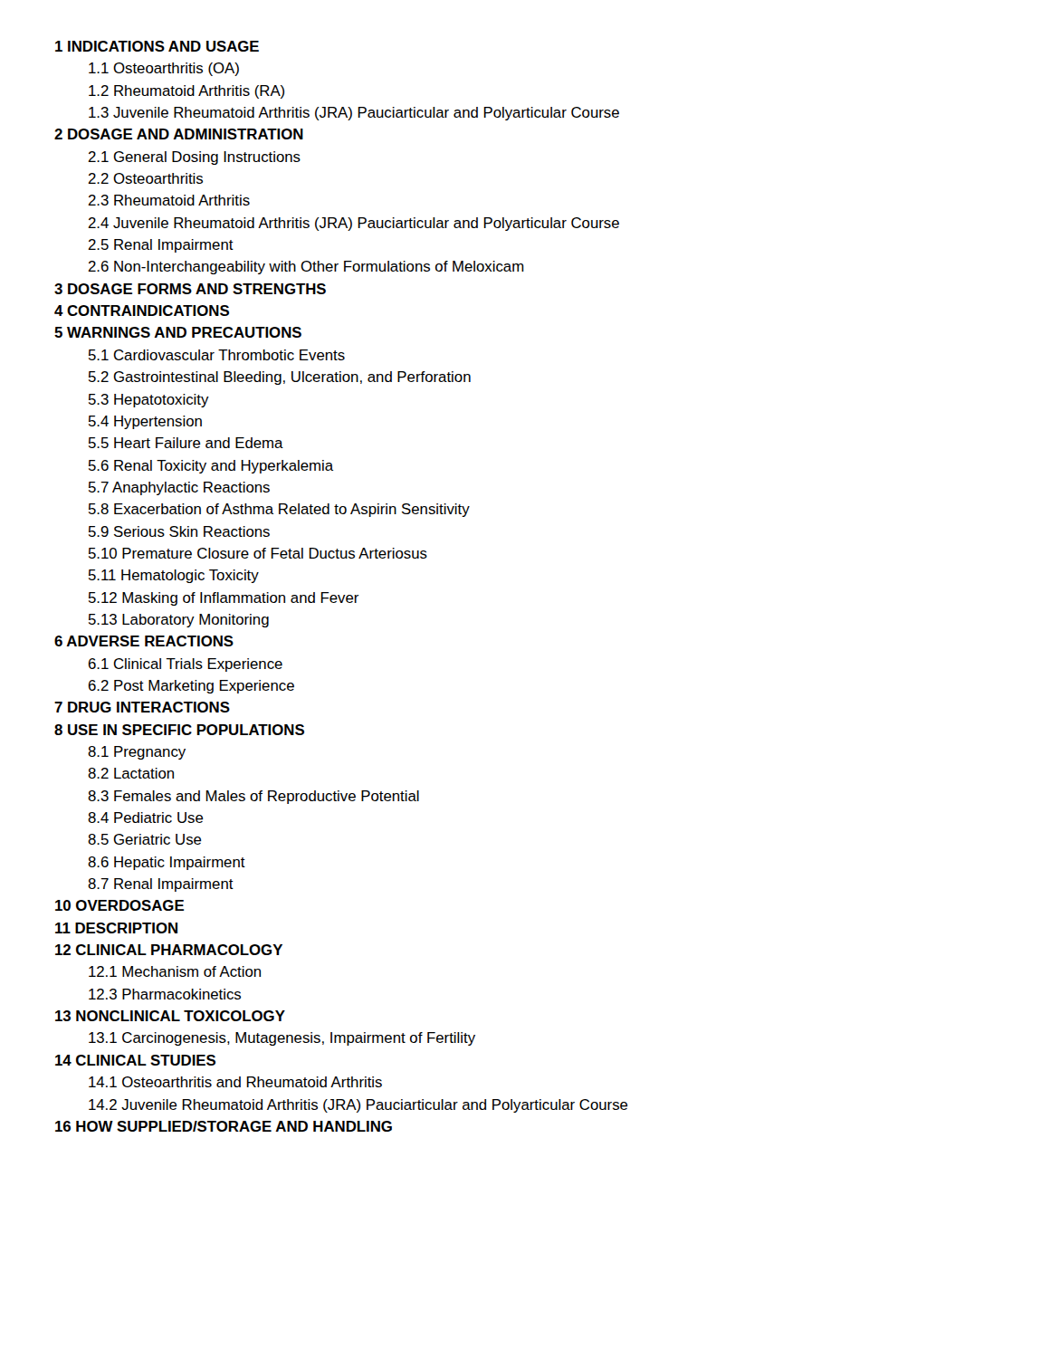1 INDICATIONS AND USAGE
1.1 Osteoarthritis (OA)
1.2 Rheumatoid Arthritis (RA)
1.3 Juvenile Rheumatoid Arthritis (JRA) Pauciarticular and Polyarticular Course
2 DOSAGE AND ADMINISTRATION
2.1 General Dosing Instructions
2.2 Osteoarthritis
2.3 Rheumatoid Arthritis
2.4 Juvenile Rheumatoid Arthritis (JRA) Pauciarticular and Polyarticular Course
2.5 Renal Impairment
2.6 Non-Interchangeability with Other Formulations of Meloxicam
3 DOSAGE FORMS AND STRENGTHS
4 CONTRAINDICATIONS
5 WARNINGS AND PRECAUTIONS
5.1 Cardiovascular Thrombotic Events
5.2 Gastrointestinal Bleeding, Ulceration, and Perforation
5.3 Hepatotoxicity
5.4 Hypertension
5.5 Heart Failure and Edema
5.6 Renal Toxicity and Hyperkalemia
5.7 Anaphylactic Reactions
5.8 Exacerbation of Asthma Related to Aspirin Sensitivity
5.9 Serious Skin Reactions
5.10 Premature Closure of Fetal Ductus Arteriosus
5.11 Hematologic Toxicity
5.12 Masking of Inflammation and Fever
5.13 Laboratory Monitoring
6 ADVERSE REACTIONS
6.1 Clinical Trials Experience
6.2 Post Marketing Experience
7 DRUG INTERACTIONS
8 USE IN SPECIFIC POPULATIONS
8.1 Pregnancy
8.2 Lactation
8.3 Females and Males of Reproductive Potential
8.4 Pediatric Use
8.5 Geriatric Use
8.6 Hepatic Impairment
8.7 Renal Impairment
10 OVERDOSAGE
11 DESCRIPTION
12 CLINICAL PHARMACOLOGY
12.1 Mechanism of Action
12.3 Pharmacokinetics
13 NONCLINICAL TOXICOLOGY
13.1 Carcinogenesis, Mutagenesis, Impairment of Fertility
14 CLINICAL STUDIES
14.1 Osteoarthritis and Rheumatoid Arthritis
14.2 Juvenile Rheumatoid Arthritis (JRA) Pauciarticular and Polyarticular Course
16 HOW SUPPLIED/STORAGE AND HANDLING